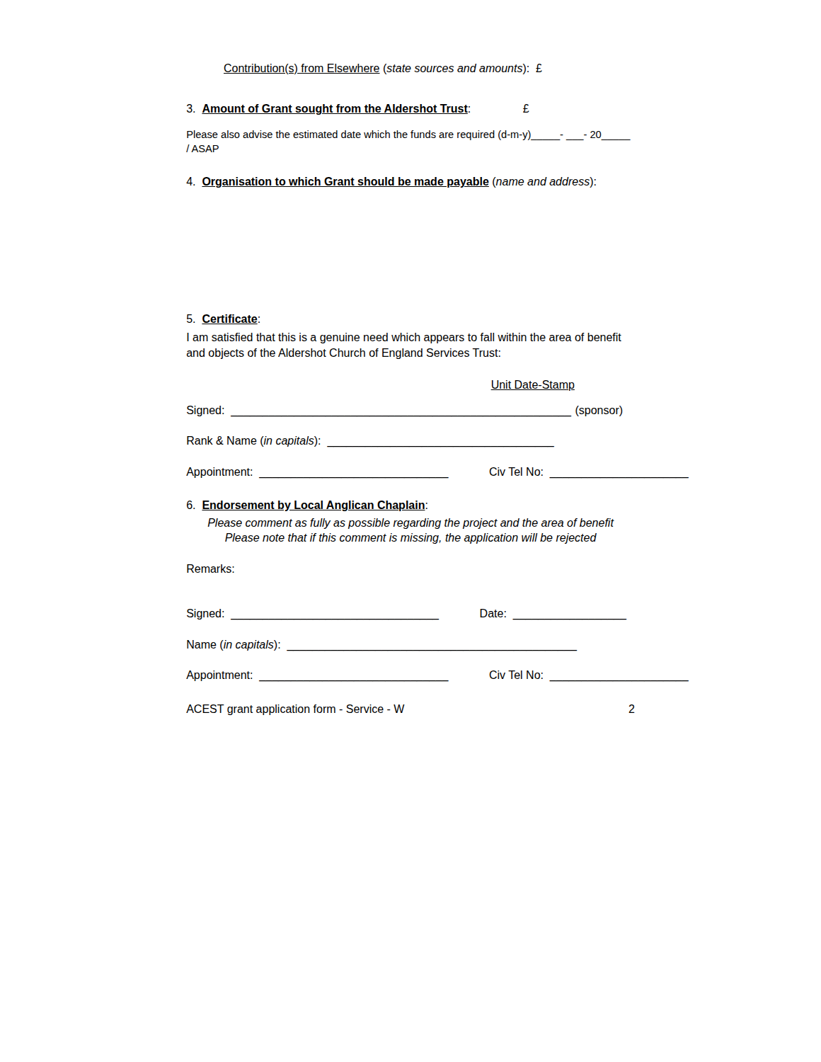Contribution(s) from Elsewhere (state sources and amounts): £
3. Amount of Grant sought from the Aldershot Trust:£
Please also advise the estimated date which the funds are required (d-m-y)_____- ___- 20_____ / ASAP
4. Organisation to which Grant should be made payable (name and address):
5. Certificate:
I am satisfied that this is a genuine need which appears to fall within the area of benefit and objects of the Aldershot Church of England Services Trust:
Unit Date-Stamp
Signed: ______________________________________________________(sponsor)
Rank & Name (in capitals): ____________________________________
Appointment: ______________________________
Civ Tel No: ______________________
6. Endorsement by Local Anglican Chaplain:
Please comment as fully as possible regarding the project and the area of benefit
Please note that if this comment is missing, the application will be rejected
Remarks:
Signed: _________________________________
Date: __________________
Name (in capitals): ______________________________________________
Appointment: ______________________________
Civ Tel No: ______________________
ACEST grant application form - Service - W 2